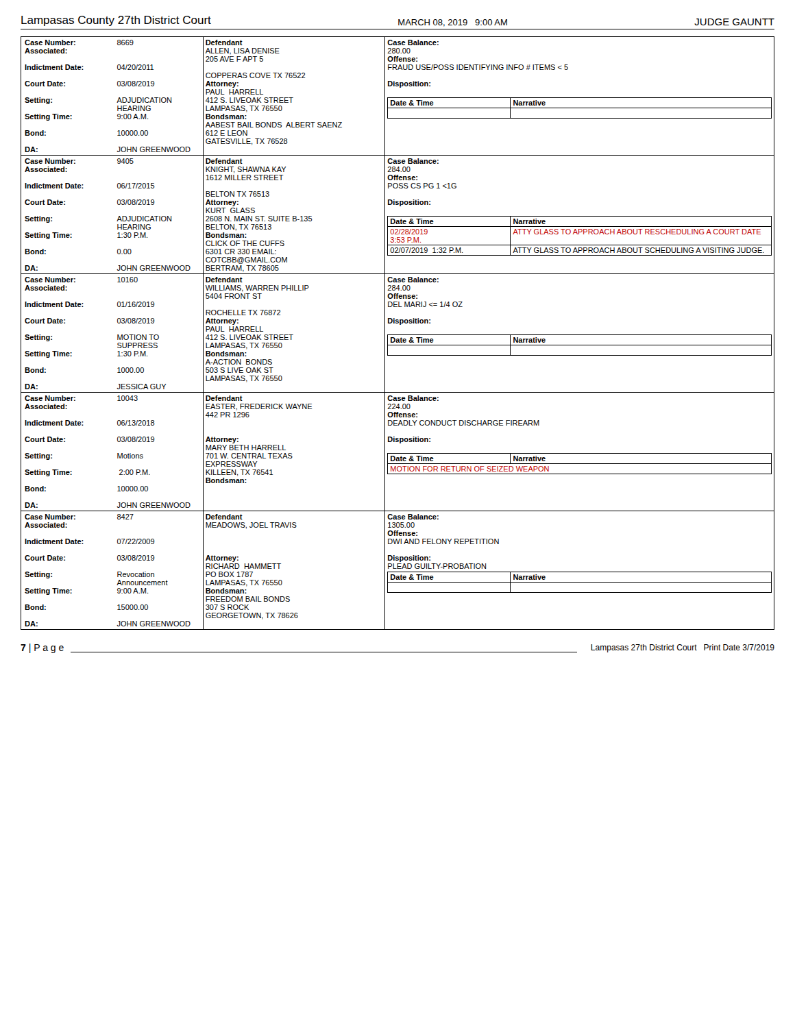Lampasas County 27th District Court
MARCH 08, 2019 9:00 AM
JUDGE GAUNTT
| / Case Number: / 8669 / / Associated: / / / Indictment Date: / 04/20/2011 / / Court Date: / 03/08/2019 / / Setting: / ADJUDICATION HEARING / / Setting Time: / 9:00 A.M. / / Bond: / 10000.00 / / DA: / JOHN GREENWOOD / | Defendant ALLEN, LISA DENISE 205 AVE F APT 5 COPPERAS COVE TX 76522 Attorney: PAUL HARRELL 412 S. LIVEOAK STREET LAMPASAS, TX 76550 Bondsman: AABEST BAIL BONDS ALBERT SAENZ 612 E LEON GATESVILLE, TX 76528 | Case Balance: 280.00 Offense: FRAUD USE/POSS IDENTIFYING INFO # ITEMS < 5 Disposition: / Date & Time / Narrative / / --- / --- / |
| / Case Number: / 9405 / / Associated: / / / Indictment Date: / 06/17/2015 / / Court Date: / 03/08/2019 / / Setting: / ADJUDICATION HEARING / / Setting Time: / 1:30 P.M. / / Bond: / 0.00 / / DA: / JOHN GREENWOOD / | Defendant KNIGHT, SHAWNA KAY 1612 MILLER STREET BELTON TX 76513 Attorney: KURT GLASS 2608 N. MAIN ST. SUITE B-135 BELTON, TX 76513 Bondsman: CLICK OF THE CUFFS 6301 CR 330 EMAIL: COTCBB@GMAIL.COM BERTRAM, TX 78605 | Case Balance: 284.00 Offense: POSS CS PG 1 <1G Disposition: / Date & Time / Narrative / / --- / --- / / 02/28/2019 3:53 P.M. / ATTY GLASS TO APPROACH ABOUT RESCHEDULING A COURT DATE / / 02/07/2019 1:32 P.M. / ATTY GLASS TO APPROACH ABOUT SCHEDULING A VISITING JUDGE. / |
| / Case Number: / 10160 / / Associated: / / / Indictment Date: / 01/16/2019 / / Court Date: / 03/08/2019 / / Setting: / MOTION TO SUPPRESS / / Setting Time: / 1:30 P.M. / / Bond: / 1000.00 / / DA: / JESSICA GUY / | Defendant WILLIAMS, WARREN PHILLIP 5404 FRONT ST ROCHELLE TX 76872 Attorney: PAUL HARRELL 412 S. LIVEOAK STREET LAMPASAS, TX 76550 Bondsman: A-ACTION BONDS 503 S LIVE OAK ST LAMPASAS, TX 76550 | Case Balance: 284.00 Offense: DEL MARIJ <= 1/4 OZ Disposition: / Date & Time / Narrative / / --- / --- / |
| / Case Number: / 10043 / / Associated: / / / Indictment Date: / 06/13/2018 / / Court Date: / 03/08/2019 / / Setting: / Motions / / Setting Time: / 2:00 P.M. / / Bond: / 10000.00 / / DA: / JOHN GREENWOOD / | Defendant EASTER, FREDERICK WAYNE 442 PR 1296 Attorney: MARY BETH HARRELL 701 W. CENTRAL TEXAS EXPRESSWAY KILLEEN, TX 76541 Bondsman: | Case Balance: 224.00 Offense: DEADLY CONDUCT DISCHARGE FIREARM Disposition: / Date & Time / Narrative / / --- / --- / / MOTION FOR RETURN OF SEIZED WEAPON / |
| / Case Number: / 8427 / / Associated: / / / Indictment Date: / 07/22/2009 / / Court Date: / 03/08/2019 / / Setting: / Revocation Announcement / / Setting Time: / 9:00 A.M. / / Bond: / 15000.00 / / DA: / JOHN GREENWOOD / | Defendant MEADOWS, JOEL TRAVIS Attorney: RICHARD HAMMETT PO BOX 1787 LAMPASAS, TX 76550 Bondsman: FREEDOM BAIL BONDS 307 S ROCK GEORGETOWN, TX 78626 | Case Balance: 1305.00 Offense: DWI AND FELONY REPETITION Disposition: PLEAD GUILTY-PROBATION / Date & Time / Narrative / / --- / --- / |
7 | P a g e
Lampasas 27th District Court
Print Date 3/7/2019